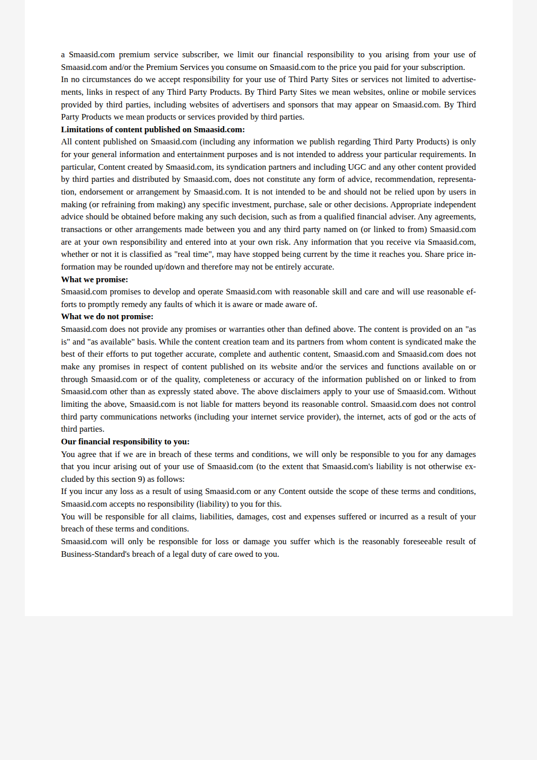a Smaasid.com premium service subscriber, we limit our financial responsibility to you arising from your use of Smaasid.com and/or the Premium Services you consume on Smaasid.com to the price you paid for your subscription.
In no circumstances do we accept responsibility for your use of Third Party Sites or services not limited to advertisements, links in respect of any Third Party Products. By Third Party Sites we mean websites, online or mobile services provided by third parties, including websites of advertisers and sponsors that may appear on Smaasid.com. By Third Party Products we mean products or services provided by third parties.
Limitations of content published on Smaasid.com:
All content published on Smaasid.com (including any information we publish regarding Third Party Products) is only for your general information and entertainment purposes and is not intended to address your particular requirements. In particular, Content created by Smaasid.com, its syndication partners and including UGC and any other content provided by third parties and distributed by Smaasid.com, does not constitute any form of advice, recommendation, representation, endorsement or arrangement by Smaasid.com. It is not intended to be and should not be relied upon by users in making (or refraining from making) any specific investment, purchase, sale or other decisions. Appropriate independent advice should be obtained before making any such decision, such as from a qualified financial adviser. Any agreements, transactions or other arrangements made between you and any third party named on (or linked to from) Smaasid.com are at your own responsibility and entered into at your own risk. Any information that you receive via Smaasid.com, whether or not it is classified as "real time", may have stopped being current by the time it reaches you. Share price information may be rounded up/down and therefore may not be entirely accurate.
What we promise:
Smaasid.com promises to develop and operate Smaasid.com with reasonable skill and care and will use reasonable efforts to promptly remedy any faults of which it is aware or made aware of.
What we do not promise:
Smaasid.com does not provide any promises or warranties other than defined above. The content is provided on an "as is" and "as available" basis. While the content creation team and its partners from whom content is syndicated make the best of their efforts to put together accurate, complete and authentic content, Smaasid.com and Smaasid.com does not make any promises in respect of content published on its website and/or the services and functions available on or through Smaasid.com or of the quality, completeness or accuracy of the information published on or linked to from Smaasid.com other than as expressly stated above. The above disclaimers apply to your use of Smaasid.com. Without limiting the above, Smaasid.com is not liable for matters beyond its reasonable control. Smaasid.com does not control third party communications networks (including your internet service provider), the internet, acts of god or the acts of third parties.
Our financial responsibility to you:
You agree that if we are in breach of these terms and conditions, we will only be responsible to you for any damages that you incur arising out of your use of Smaasid.com (to the extent that Smaasid.com's liability is not otherwise excluded by this section 9) as follows:
If you incur any loss as a result of using Smaasid.com or any Content outside the scope of these terms and conditions, Smaasid.com accepts no responsibility (liability) to you for this.
You will be responsible for all claims, liabilities, damages, cost and expenses suffered or incurred as a result of your breach of these terms and conditions.
Smaasid.com will only be responsible for loss or damage you suffer which is the reasonably foreseeable result of Business-Standard's breach of a legal duty of care owed to you.